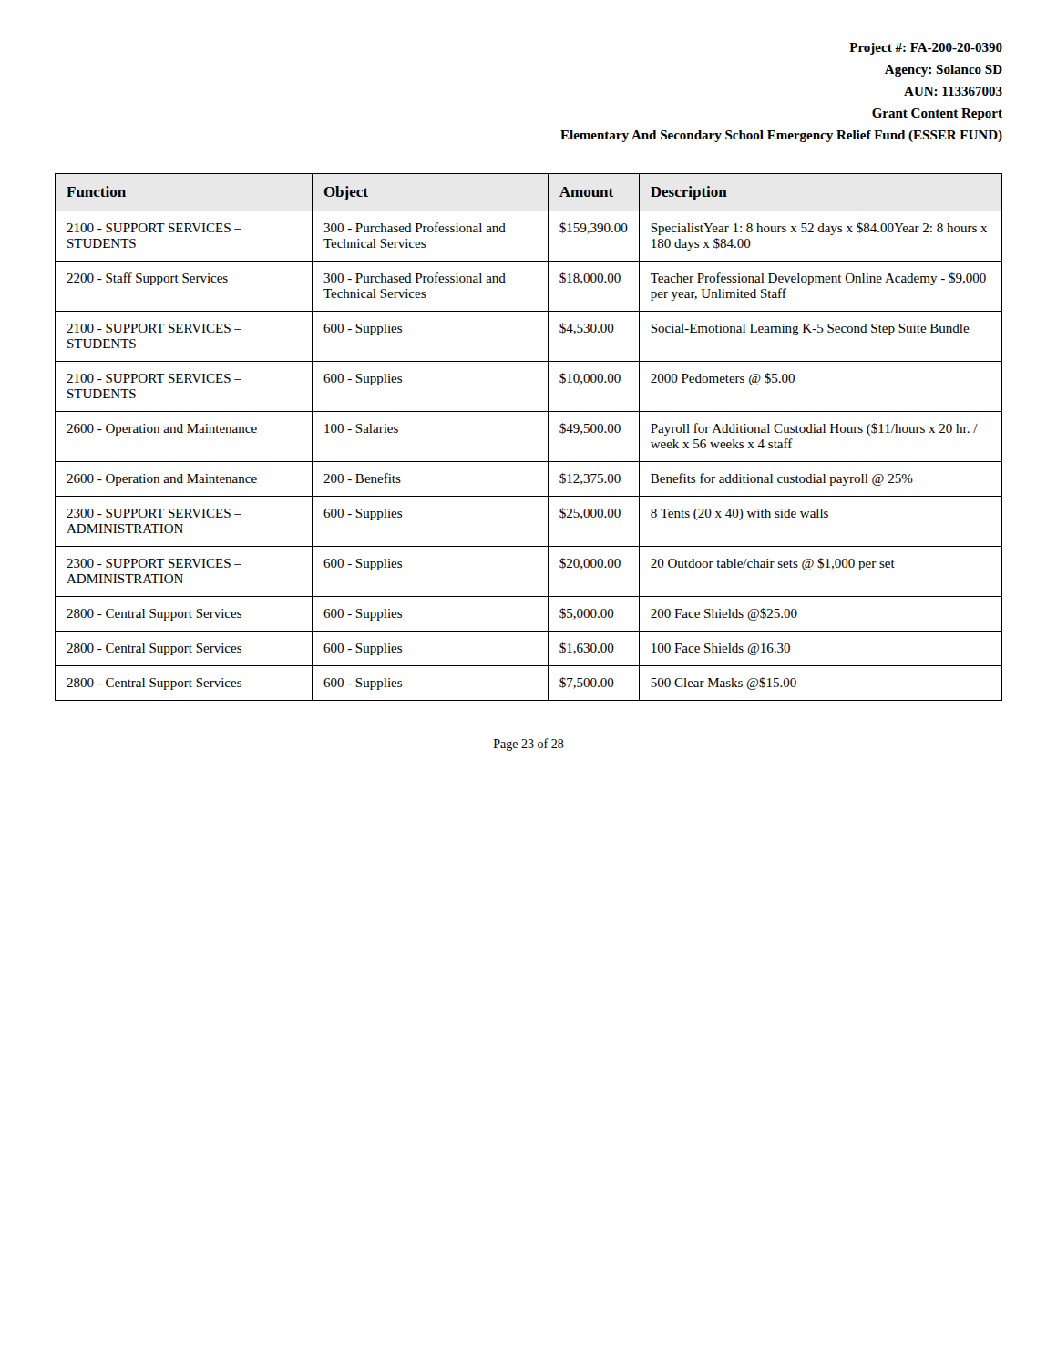Project #: FA-200-20-0390
Agency: Solanco SD
AUN: 113367003
Grant Content Report
Elementary And Secondary School Emergency Relief Fund (ESSER FUND)
| Function | Object | Amount | Description |
| --- | --- | --- | --- |
| 2100 - SUPPORT SERVICES – STUDENTS | 300 - Purchased Professional and Technical Services | $159,390.00 | SpecialistYear 1: 8 hours x 52 days x $84.00Year 2: 8 hours x 180 days x $84.00 |
| 2200 - Staff Support Services | 300 - Purchased Professional and Technical Services | $18,000.00 | Teacher Professional Development Online Academy - $9,000 per year, Unlimited Staff |
| 2100 - SUPPORT SERVICES – STUDENTS | 600 - Supplies | $4,530.00 | Social-Emotional Learning K-5 Second Step Suite Bundle |
| 2100 - SUPPORT SERVICES – STUDENTS | 600 - Supplies | $10,000.00 | 2000 Pedometers @ $5.00 |
| 2600 - Operation and Maintenance | 100 - Salaries | $49,500.00 | Payroll for Additional Custodial Hours ($11/hours x 20 hr. / week x 56 weeks x 4 staff |
| 2600 - Operation and Maintenance | 200 - Benefits | $12,375.00 | Benefits for additional custodial payroll @ 25% |
| 2300 - SUPPORT SERVICES – ADMINISTRATION | 600 - Supplies | $25,000.00 | 8 Tents (20 x 40) with side walls |
| 2300 - SUPPORT SERVICES – ADMINISTRATION | 600 - Supplies | $20,000.00 | 20 Outdoor table/chair sets @ $1,000 per set |
| 2800 - Central Support Services | 600 - Supplies | $5,000.00 | 200 Face Shields @$25.00 |
| 2800 - Central Support Services | 600 - Supplies | $1,630.00 | 100 Face Shields @16.30 |
| 2800 - Central Support Services | 600 - Supplies | $7,500.00 | 500 Clear Masks @$15.00 |
Page 23 of 28